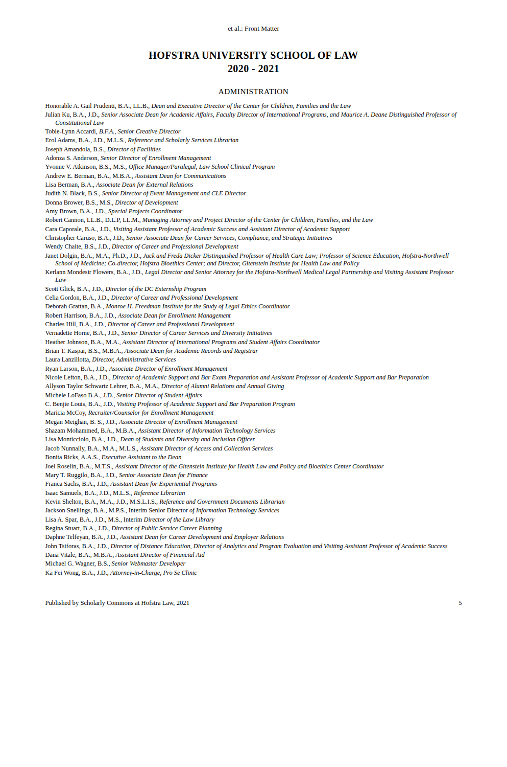et al.: Front Matter
HOFSTRA UNIVERSITY SCHOOL OF LAW2020 - 2021
ADMINISTRATION
Honorable A. Gail Prudenti, B.A., LL.B., Dean and Executive Director of the Center for Children, Families and the Law
Julian Ku, B.A., J.D., Senior Associate Dean for Academic Affairs, Faculty Director of International Programs, and Maurice A. Deane Distinguished Professor of Constitutional Law
Tobie-Lynn Accardi, B.F.A., Senior Creative Director
Erol Adams, B.A., J.D., M.L.S., Reference and Scholarly Services Librarian
Joseph Amandola, B.S., Director of Facilities
Adonza S. Anderson, Senior Director of Enrollment Management
Yvonne V. Atkinson, B.S., M.S., Office Manager/Paralegal, Law School Clinical Program
Andrew E. Berman, B.A., M.B.A., Assistant Dean for Communications
Lisa Berman, B.A., Associate Dean for External Relations
Judith N. Black, B.S., Senior Director of Event Management and CLE Director
Donna Brower, B.S., M.S., Director of Development
Amy Brown, B.A., J.D., Special Projects Coordinator
Robert Cannon, LL.B., D.L.P, LL.M., Managing Attorney and Project Director of the Center for Children, Families, and the Law
Cara Caporale, B.A., J.D., Visiting Assistant Professor of Academic Success and Assistant Director of Academic Support
Christopher Caruso, B.A., J.D., Senior Associate Dean for Career Services, Compliance, and Strategic Initiatives
Wendy Chaite, B.S., J.D., Director of Career and Professional Development
Janet Dolgin, B.A., M.A., Ph.D., J.D., Jack and Freda Dicker Distinguished Professor of Health Care Law; Professor of Science Education, Hofstra-Northwell School of Medicine; Co-director, Hofstra Bioethics Center; and Director, Gitenstein Institute for Health Law and Policy
Kerlann Mondesir Flowers, B.A., J.D., Legal Director and Senior Attorney for the Hofstra-Northwell Medical Legal Partnership and Visiting Assistant Professor Law
Scott Glick, B.A., J.D., Director of the DC Externship Program
Celia Gordon, B.A., J.D., Director of Career and Professional Development
Deborah Grattan, B.A., Monroe H. Freedman Institute for the Study of Legal Ethics Coordinator
Robert Harrison, B.A., J.D., Associate Dean for Enrollment Management
Charles Hill, B.A., J.D., Director of Career and Professional Development
Vernadette Horne, B.A., J.D., Senior Director of Career Services and Diversity Initiatives
Heather Johnson, B.A., M.A., Assistant Director of International Programs and Student Affairs Coordinator
Brian T. Kaspar, B.S., M.B.A., Associate Dean for Academic Records and Registrar
Laura Lanzillotta, Director, Administrative Services
Ryan Larson, B.A., J.D., Associate Director of Enrollment Management
Nicole Lefton, B.A., J.D., Director of Academic Support and Bar Exam Preparation and Assistant Professor of Academic Support and Bar Preparation
Allyson Taylor Schwartz Lehrer, B.A., M.A., Director of Alumni Relations and Annual Giving
Michele LoFaso B.A., J.D., Senior Director of Student Affairs
C. Benjie Louis, B.A., J.D., Visiting Professor of Academic Support and Bar Preparation Program
Maricia McCoy, Recruiter/Counselor for Enrollment Management
Megan Meighan, B. S., J.D., Associate Director of Enrollment Management
Shazam Mohammed, B.A., M.B.A., Assistant Director of Information Technology Services
Lisa Monticciolo, B.A., J.D., Dean of Students and Diversity and Inclusion Officer
Jacob Nunnally, B.A., M.A., M.L.S., Assistant Director of Access and Collection Services
Bonita Ricks, A.A.S., Executive Assistant to the Dean
Joel Roselin, B.A., M.T.S., Assistant Director of the Gitenstein Institute for Health Law and Policy and Bioethics Center Coordinator
Mary T. Ruggilo, B.A., J.D., Senior Associate Dean for Finance
Franca Sachs, B.A., J.D., Assistant Dean for Experiential Programs
Isaac Samuels, B.A., J.D., M.L.S., Reference Librarian
Kevin Shelton, B.A., M.A., J.D., M.S.L.I.S., Reference and Government Documents Librarian
Jackson Snellings, B.A., M.P.S., Interim Senior Director of Information Technology Services
Lisa A. Spar, B.A., J.D., M.S., Interim Director of the Law Library
Regina Stuart, B.A., J.D., Director of Public Service Career Planning
Daphne Telfeyan, B.A., J.D., Assistant Dean for Career Development and Employer Relations
John Tsiforas, B.A., J.D., Director of Distance Education, Director of Analytics and Program Evaluation and Visiting Assistant Professor of Academic Success
Dana Vitale, B.A., M.B.A., Assistant Director of Financial Aid
Michael G. Wagner, B.S., Senior Webmaster Developer
Ka Fei Wong, B.A., J.D., Attorney-in-Charge, Pro Se Clinic
Published by Scholarly Commons at Hofstra Law, 2021 5